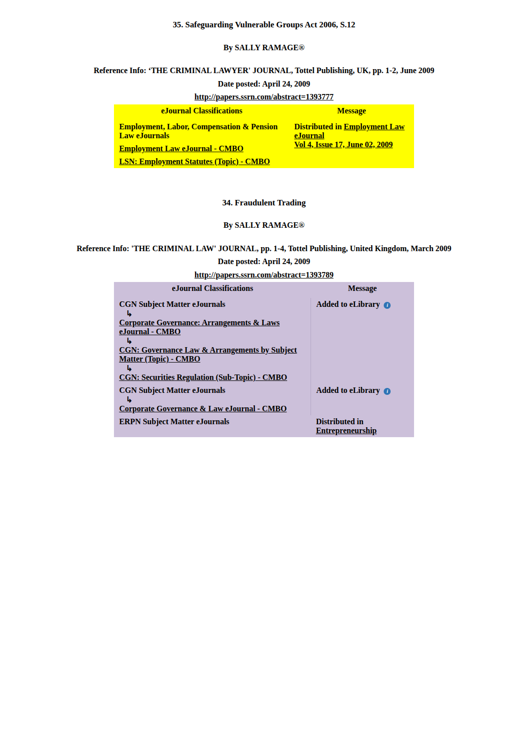35. Safeguarding Vulnerable Groups Act 2006, S.12
By SALLY RAMAGE®
Reference Info: ‘THE CRIMINAL LAWYER' JOURNAL, Tottel Publishing, UK, pp. 1-2, June 2009
Date posted: April 24, 2009
http://papers.ssrn.com/abstract=1393777
| eJournal Classifications | Message |
| --- | --- |
| Employment, Labor, Compensation & Pension Law eJournals | Distributed in Employment Law eJournal Vol 4, Issue 17, June 02, 2009 |
| Employment Law eJournal - CMBO |
| LSN: Employment Statutes (Topic) - CMBO |
34. Fraudulent Trading
By SALLY RAMAGE®
Reference Info: 'THE CRIMINAL LAW' JOURNAL, pp. 1-4, Tottel Publishing, United Kingdom, March 2009
Date posted: April 24, 2009
http://papers.ssrn.com/abstract=1393789
| eJournal Classifications | Message |
| --- | --- |
| CGN Subject Matter eJournals ↳ Corporate Governance: Arrangements & Laws eJournal - CMBO ↳ CGN: Governance Law & Arrangements by Subject Matter (Topic) - CMBO ↳ CGN: Securities Regulation (Sub-Topic) - CMBO | Added to eLibrary i |
| CGN Subject Matter eJournals ↳ Corporate Governance & Law eJournal - CMBO | Added to eLibrary i |
| ERPN Subject Matter eJournals | Distributed in Entrepreneurship |